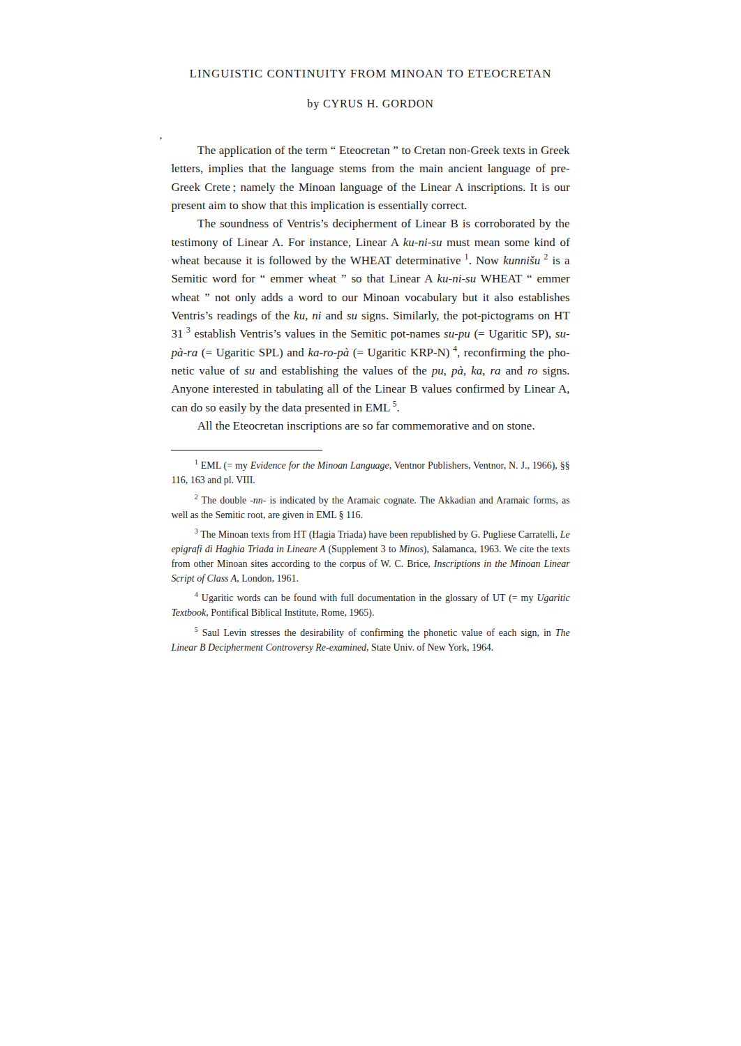LINGUISTIC CONTINUITY FROM MINOAN TO ETEOCRETAN
by CYRUS H. GORDON
,
The application of the term “ Eteocretan ” to Cretan non-Greek texts in Greek letters, implies that the language stems from the main ancient language of pre-Greek Crete ; namely the Minoan language of the Linear A inscriptions. It is our present aim to show that this implication is essentially correct.
The soundness of Ventris’s decipherment of Linear B is corroborated by the testimony of Linear A. For instance, Linear A ku-ni-su must mean some kind of wheat because it is followed by the WHEAT determinative 1. Now kunnišu 2 is a Semitic word for “ emmer wheat ” so that Linear A ku-ni-su WHEAT “ emmer wheat ” not only adds a word to our Minoan vocabulary but it also establishes Ventris’s readings of the ku, ni and su signs. Similarly, the pot-pictograms on HT 31 3 establish Ventris’s values in the Semitic pot-names su-pu (= Ugaritic SP), su-pà-ra (= Ugaritic SPL) and ka-ro-pà (= Ugaritic KRP-N) 4, reconfirming the phonetic value of su and establishing the values of the pu, pà, ka, ra and ro signs. Anyone interested in tabulating all of the Linear B values confirmed by Linear A, can do so easily by the data presented in EML 5.
All the Eteocretan inscriptions are so far commemorative and on stone.
1 EML (= my Evidence for the Minoan Language, Ventnor Publishers, Ventnor, N. J., 1966), §§ 116, 163 and pl. VIII.
2 The double -nn- is indicated by the Aramaic cognate. The Akkadian and Aramaic forms, as well as the Semitic root, are given in EML § 116.
3 The Minoan texts from HT (Hagia Triada) have been republished by G. Pugliese Carratelli, Le epigrafi di Haghia Triada in Lineare A (Supplement 3 to Minos), Salamanca, 1963. We cite the texts from other Minoan sites according to the corpus of W. C. Brice, Inscriptions in the Minoan Linear Script of Class A, London, 1961.
4 Ugaritic words can be found with full documentation in the glossary of UT (= my Ugaritic Textbook, Pontifical Biblical Institute, Rome, 1965).
5 Saul Levin stresses the desirability of confirming the phonetic value of each sign, in The Linear B Decipherment Controversy Re-examined, State Univ. of New York, 1964.